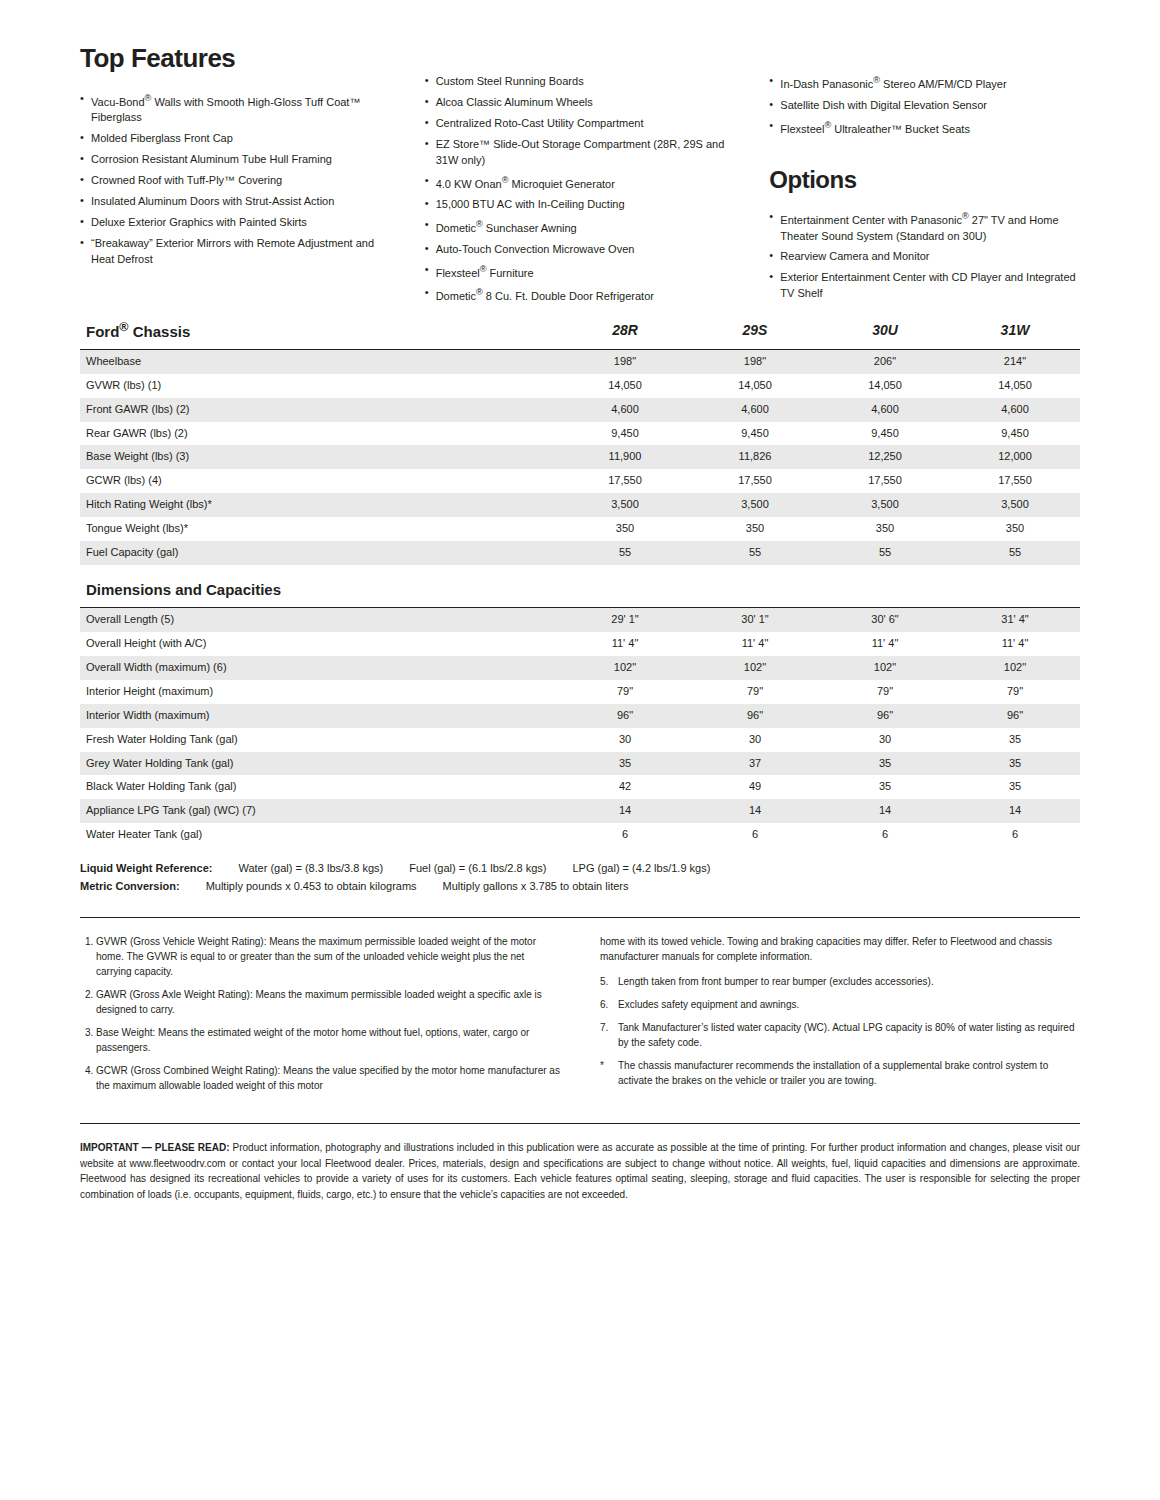Top Features
Vacu-Bond® Walls with Smooth High-Gloss Tuff Coat™ Fiberglass
Molded Fiberglass Front Cap
Corrosion Resistant Aluminum Tube Hull Framing
Crowned Roof with Tuff-Ply™ Covering
Insulated Aluminum Doors with Strut-Assist Action
Deluxe Exterior Graphics with Painted Skirts
“Breakaway” Exterior Mirrors with Remote Adjustment and Heat Defrost
Custom Steel Running Boards
Alcoa Classic Aluminum Wheels
Centralized Roto-Cast Utility Compartment
EZ Store™ Slide-Out Storage Compartment (28R, 29S and 31W only)
4.0 KW Onan® Microquiet Generator
15,000 BTU AC with In-Ceiling Ducting
Dometic® Sunchaser Awning
Auto-Touch Convection Microwave Oven
Flexsteel® Furniture
Dometic® 8 Cu. Ft. Double Door Refrigerator
In-Dash Panasonic® Stereo AM/FM/CD Player
Satellite Dish with Digital Elevation Sensor
Flexsteel® Ultraleather™ Bucket Seats
Options
Entertainment Center with Panasonic® 27" TV and Home Theater Sound System (Standard on 30U)
Rearview Camera and Monitor
Exterior Entertainment Center with CD Player and Integrated TV Shelf
| Ford ® Chassis | 28R | 29S | 30U | 31W |
| --- | --- | --- | --- | --- |
| Wheelbase | 198" | 198" | 206" | 214" |
| GVWR (lbs) (1) | 14,050 | 14,050 | 14,050 | 14,050 |
| Front GAWR (lbs) (2) | 4,600 | 4,600 | 4,600 | 4,600 |
| Rear GAWR (lbs) (2) | 9,450 | 9,450 | 9,450 | 9,450 |
| Base Weight (lbs) (3) | 11,900 | 11,826 | 12,250 | 12,000 |
| GCWR (lbs) (4) | 17,550 | 17,550 | 17,550 | 17,550 |
| Hitch Rating Weight (lbs)* | 3,500 | 3,500 | 3,500 | 3,500 |
| Tongue Weight (lbs)* | 350 | 350 | 350 | 350 |
| Fuel Capacity (gal) | 55 | 55 | 55 | 55 |
| Dimensions and Capacities |
| Overall Length (5) | 29' 1" | 30' 1" | 30' 6" | 31' 4" |
| Overall Height (with A/C) | 11' 4" | 11' 4" | 11' 4" | 11' 4" |
| Overall Width (maximum) (6) | 102" | 102" | 102" | 102" |
| Interior Height (maximum) | 79" | 79" | 79" | 79" |
| Interior Width (maximum) | 96" | 96" | 96" | 96" |
| Fresh Water Holding Tank (gal) | 30 | 30 | 30 | 35 |
| Grey Water Holding Tank (gal) | 35 | 37 | 35 | 35 |
| Black Water Holding Tank (gal) | 42 | 49 | 35 | 35 |
| Appliance LPG Tank (gal) (WC) (7) | 14 | 14 | 14 | 14 |
| Water Heater Tank (gal) | 6 | 6 | 6 | 6 |
Liquid Weight Reference: Water (gal) = (8.3 lbs/3.8 kgs) Fuel (gal) = (6.1 lbs/2.8 kgs) LPG (gal) = (4.2 lbs/1.9 kgs)
Metric Conversion: Multiply pounds x 0.453 to obtain kilograms Multiply gallons x 3.785 to obtain liters
GVWR (Gross Vehicle Weight Rating): Means the maximum permissible loaded weight of the motor home. The GVWR is equal to or greater than the sum of the unloaded vehicle weight plus the net carrying capacity.
GAWR (Gross Axle Weight Rating): Means the maximum permissible loaded weight a specific axle is designed to carry.
Base Weight: Means the estimated weight of the motor home without fuel, options, water, cargo or passengers.
GCWR (Gross Combined Weight Rating): Means the value specified by the motor home manufacturer as the maximum allowable loaded weight of this motor
home with its towed vehicle. Towing and braking capacities may differ. Refer to Fleetwood and chassis manufacturer manuals for complete information.
5. Length taken from front bumper to rear bumper (excludes accessories).
6. Excludes safety equipment and awnings.
7. Tank Manufacturer’s listed water capacity (WC). Actual LPG capacity is 80% of water listing as required by the safety code.
*The chassis manufacturer recommends the installation of a supplemental brake control system to activate the brakes on the vehicle or trailer you are towing.
IMPORTANT — PLEASE READ: Product information, photography and illustrations included in this publication were as accurate as possible at the time of printing. For further product information and changes, please visit our website at www.fleetwoodrv.com or contact your local Fleetwood dealer. Prices, materials, design and specifications are subject to change without notice. All weights, fuel, liquid capacities and dimensions are approximate. Fleetwood has designed its recreational vehicles to provide a variety of uses for its customers. Each vehicle features optimal seating, sleeping, storage and fluid capacities. The user is responsible for selecting the proper combination of loads (i.e. occupants, equipment, fluids, cargo, etc.) to ensure that the vehicle’s capacities are not exceeded.